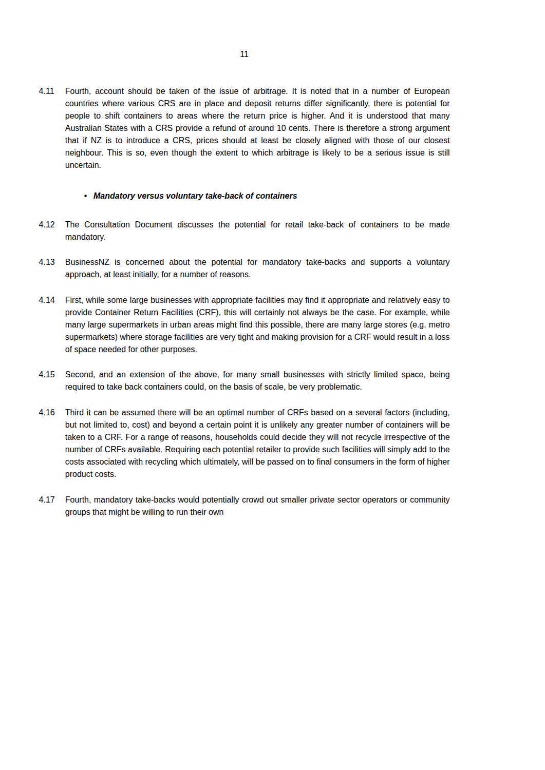11
4.11
Fourth, account should be taken of the issue of arbitrage. It is noted that in a number of European countries where various CRS are in place and deposit returns differ significantly, there is potential for people to shift containers to areas where the return price is higher. And it is understood that many Australian States with a CRS provide a refund of around 10 cents. There is therefore a strong argument that if NZ is to introduce a CRS, prices should at least be closely aligned with those of our closest neighbour. This is so, even though the extent to which arbitrage is likely to be a serious issue is still uncertain.
Mandatory versus voluntary take-back of containers
4.12
The Consultation Document discusses the potential for retail take-back of containers to be made mandatory.
4.13
BusinessNZ is concerned about the potential for mandatory take-backs and supports a voluntary approach, at least initially, for a number of reasons.
4.14
First, while some large businesses with appropriate facilities may find it appropriate and relatively easy to provide Container Return Facilities (CRF), this will certainly not always be the case. For example, while many large supermarkets in urban areas might find this possible, there are many large stores (e.g. metro supermarkets) where storage facilities are very tight and making provision for a CRF would result in a loss of space needed for other purposes.
4.15
Second, and an extension of the above, for many small businesses with strictly limited space, being required to take back containers could, on the basis of scale, be very problematic.
4.16
Third it can be assumed there will be an optimal number of CRFs based on a several factors (including, but not limited to, cost) and beyond a certain point it is unlikely any greater number of containers will be taken to a CRF. For a range of reasons, households could decide they will not recycle irrespective of the number of CRFs available. Requiring each potential retailer to provide such facilities will simply add to the costs associated with recycling which ultimately, will be passed on to final consumers in the form of higher product costs.
4.17
Fourth, mandatory take-backs would potentially crowd out smaller private sector operators or community groups that might be willing to run their own